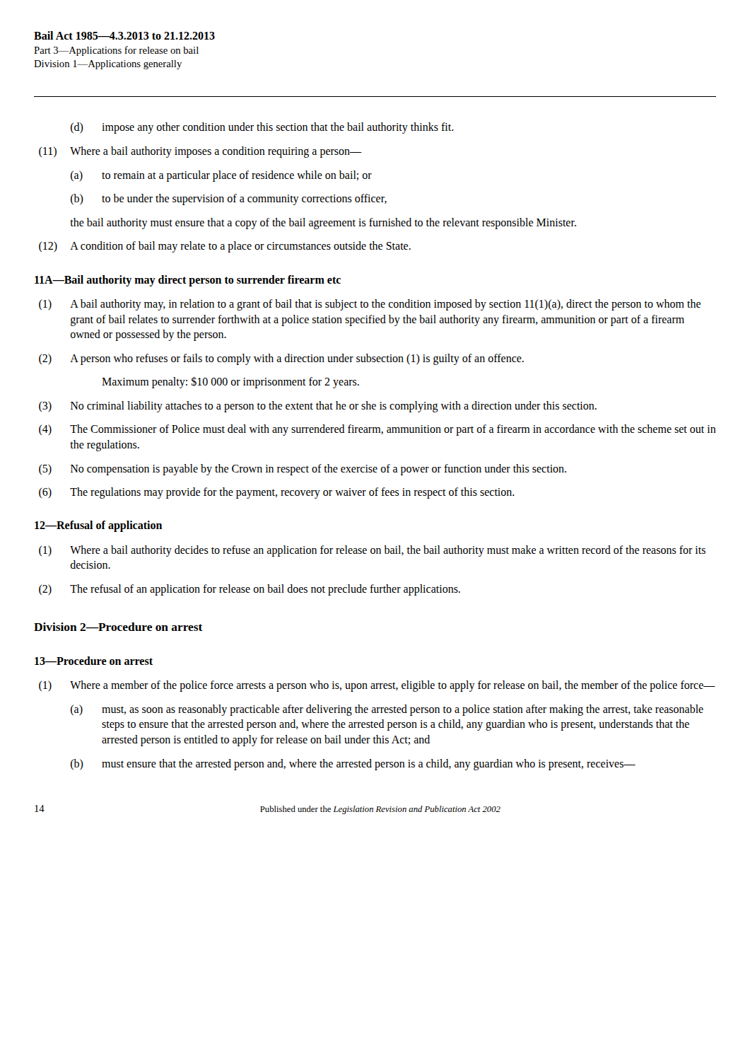Bail Act 1985—4.3.2013 to 21.12.2013
Part 3—Applications for release on bail
Division 1—Applications generally
(d) impose any other condition under this section that the bail authority thinks fit.
(11) Where a bail authority imposes a condition requiring a person—
(a) to remain at a particular place of residence while on bail; or
(b) to be under the supervision of a community corrections officer,
the bail authority must ensure that a copy of the bail agreement is furnished to the relevant responsible Minister.
(12) A condition of bail may relate to a place or circumstances outside the State.
11A—Bail authority may direct person to surrender firearm etc
(1) A bail authority may, in relation to a grant of bail that is subject to the condition imposed by section 11(1)(a), direct the person to whom the grant of bail relates to surrender forthwith at a police station specified by the bail authority any firearm, ammunition or part of a firearm owned or possessed by the person.
(2) A person who refuses or fails to comply with a direction under subsection (1) is guilty of an offence.
Maximum penalty: $10 000 or imprisonment for 2 years.
(3) No criminal liability attaches to a person to the extent that he or she is complying with a direction under this section.
(4) The Commissioner of Police must deal with any surrendered firearm, ammunition or part of a firearm in accordance with the scheme set out in the regulations.
(5) No compensation is payable by the Crown in respect of the exercise of a power or function under this section.
(6) The regulations may provide for the payment, recovery or waiver of fees in respect of this section.
12—Refusal of application
(1) Where a bail authority decides to refuse an application for release on bail, the bail authority must make a written record of the reasons for its decision.
(2) The refusal of an application for release on bail does not preclude further applications.
Division 2—Procedure on arrest
13—Procedure on arrest
(1) Where a member of the police force arrests a person who is, upon arrest, eligible to apply for release on bail, the member of the police force—
(a) must, as soon as reasonably practicable after delivering the arrested person to a police station after making the arrest, take reasonable steps to ensure that the arrested person and, where the arrested person is a child, any guardian who is present, understands that the arrested person is entitled to apply for release on bail under this Act; and
(b) must ensure that the arrested person and, where the arrested person is a child, any guardian who is present, receives—
14 Published under the Legislation Revision and Publication Act 2002